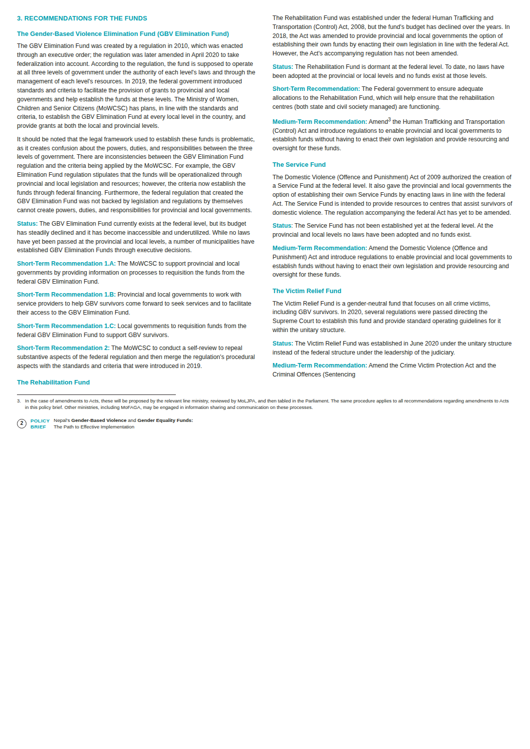3. Recommendations for the Funds
The Gender-Based Violence Elimination Fund (GBV Elimination Fund)
The GBV Elimination Fund was created by a regulation in 2010, which was enacted through an executive order; the regulation was later amended in April 2020 to take federalization into account. According to the regulation, the fund is supposed to operate at all three levels of government under the authority of each level's laws and through the management of each level's resources. In 2019, the federal government introduced standards and criteria to facilitate the provision of grants to provincial and local governments and help establish the funds at these levels. The Ministry of Women, Children and Senior Citizens (MoWCSC) has plans, in line with the standards and criteria, to establish the GBV Elimination Fund at every local level in the country, and provide grants at both the local and provincial levels.
It should be noted that the legal framework used to establish these funds is problematic, as it creates confusion about the powers, duties, and responsibilities between the three levels of government. There are inconsistencies between the GBV Elimination Fund regulation and the criteria being applied by the MoWCSC. For example, the GBV Elimination Fund regulation stipulates that the funds will be operationalized through provincial and local legislation and resources; however, the criteria now establish the funds through federal financing. Furthermore, the federal regulation that created the GBV Elimination Fund was not backed by legislation and regulations by themselves cannot create powers, duties, and responsibilities for provincial and local governments.
Status: The GBV Elimination Fund currently exists at the federal level, but its budget has steadily declined and it has become inaccessible and underutilized. While no laws have yet been passed at the provincial and local levels, a number of municipalities have established GBV Elimination Funds through executive decisions.
Short-Term Recommendation 1.A: The MoWCSC to support provincial and local governments by providing information on processes to requisition the funds from the federal GBV Elimination Fund.
Short-Term Recommendation 1.B: Provincial and local governments to work with service providers to help GBV survivors come forward to seek services and to facilitate their access to the GBV Elimination Fund.
Short-Term Recommendation 1.C: Local governments to requisition funds from the federal GBV Elimination Fund to support GBV survivors.
Short-Term Recommendation 2: The MoWCSC to conduct a self-review to repeal substantive aspects of the federal regulation and then merge the regulation's procedural aspects with the standards and criteria that were introduced in 2019.
The Rehabilitation Fund
The Rehabilitation Fund was established under the federal Human Trafficking and Transportation (Control) Act, 2008, but the fund's budget has declined over the years. In 2018, the Act was amended to provide provincial and local governments the option of establishing their own funds by enacting their own legislation in line with the federal Act. However, the Act's accompanying regulation has not been amended.
Status: The Rehabilitation Fund is dormant at the federal level. To date, no laws have been adopted at the provincial or local levels and no funds exist at those levels.
Short-Term Recommendation: The Federal government to ensure adequate allocations to the Rehabilitation Fund, which will help ensure that the rehabilitation centres (both state and civil society managed) are functioning.
Medium-Term Recommendation: Amend3 the Human Trafficking and Transportation (Control) Act and introduce regulations to enable provincial and local governments to establish funds without having to enact their own legislation and provide resourcing and oversight for these funds.
The Service Fund
The Domestic Violence (Offence and Punishment) Act of 2009 authorized the creation of a Service Fund at the federal level. It also gave the provincial and local governments the option of establishing their own Service Funds by enacting laws in line with the federal Act. The Service Fund is intended to provide resources to centres that assist survivors of domestic violence. The regulation accompanying the federal Act has yet to be amended.
Status: The Service Fund has not been established yet at the federal level. At the provincial and local levels no laws have been adopted and no funds exist.
Medium-Term Recommendation: Amend the Domestic Violence (Offence and Punishment) Act and introduce regulations to enable provincial and local governments to establish funds without having to enact their own legislation and provide resourcing and oversight for these funds.
The Victim Relief Fund
The Victim Relief Fund is a gender-neutral fund that focuses on all crime victims, including GBV survivors. In 2020, several regulations were passed directing the Supreme Court to establish this fund and provide standard operating guidelines for it within the unitary structure.
Status: The Victim Relief Fund was established in June 2020 under the unitary structure instead of the federal structure under the leadership of the judiciary.
Medium-Term Recommendation: Amend the Crime Victim Protection Act and the Criminal Offences (Sentencing
3. In the case of amendments to Acts, these will be proposed by the relevant line ministry, reviewed by MoLJPA, and then tabled in the Parliament. The same procedure applies to all recommendations regarding amendments to Acts in this policy brief. Other ministries, including MoFAGA, may be engaged in information sharing and communication on these processes.
2 Policy
Brief Nepal's Gender-Based Violence and Gender Equality Funds:
The Path to Effective Implementation